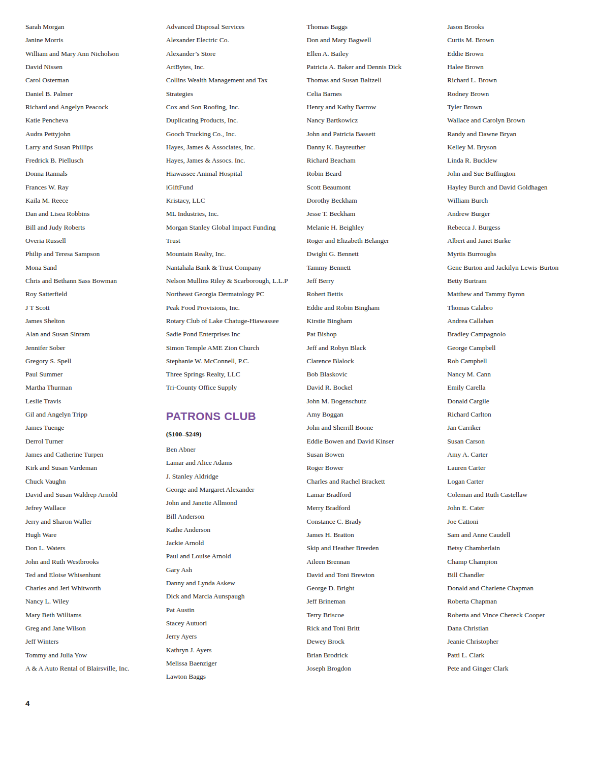Sarah Morgan
Janine Morris
William and Mary Ann Nicholson
David Nissen
Carol Osterman
Daniel B. Palmer
Richard and Angelyn Peacock
Katie Pencheva
Audra Pettyjohn
Larry and Susan Phillips
Fredrick B. Piellusch
Donna Rannals
Frances W. Ray
Kaila M. Reece
Dan and Lisea Robbins
Bill and Judy Roberts
Overia Russell
Philip and Teresa Sampson
Mona Sand
Chris and Bethann Sass Bowman
Roy Satterfield
J T Scott
James Shelton
Alan and Susan Sinram
Jennifer Sober
Gregory S. Spell
Paul Summer
Martha Thurman
Leslie Travis
Gil and Angelyn Tripp
James Tuenge
Derrol Turner
James and Catherine Turpen
Kirk and Susan Vardeman
Chuck Vaughn
David and Susan Waldrep Arnold
Jefrey Wallace
Jerry and Sharon Waller
Hugh Ware
Don L. Waters
John and Ruth Westbrooks
Ted and Eloise Whisenhunt
Charles and Jeri Whitworth
Nancy L. Wiley
Mary Beth Williams
Greg and Jane Wilson
Jeff Winters
Tommy and Julia Yow
A & A Auto Rental of Blairsville, Inc.
Advanced Disposal Services
Alexander Electric Co.
Alexander’s Store
ArtBytes, Inc.
Collins Wealth Management and Tax Strategies
Cox and Son Roofing, Inc.
Duplicating Products, Inc.
Gooch Trucking Co., Inc.
Hayes, James & Associates, Inc.
Hayes, James & Assocs. Inc.
Hiawassee Animal Hospital
iGiftFund
Kristacy, LLC
ML Industries, Inc.
Morgan Stanley Global Impact Funding Trust
Mountain Realty, Inc.
Nantahala Bank & Trust Company
Nelson Mullins Riley & Scarborough, L.L.P
Northeast Georgia Dermatology PC
Peak Food Provisions, Inc.
Rotary Club of Lake Chatuge-Hiawassee
Sadie Pond Enterprises Inc
Simon Temple AME Zion Church
Stephanie W. McConnell, P.C.
Three Springs Realty, LLC
Tri-County Office Supply
PATRONS CLUB
($100–$249)
Ben Abner
Lamar and Alice Adams
J. Stanley Aldridge
George and Margaret Alexander
John and Janette Allmond
Bill Anderson
Kathe Anderson
Jackie Arnold
Paul and Louise Arnold
Gary Ash
Danny and Lynda Askew
Dick and Marcia Aunspaugh
Pat Austin
Stacey Autuori
Jerry Ayers
Kathryn J. Ayers
Melissa Baenziger
Lawton Baggs
Thomas Baggs
Don and Mary Bagwell
Ellen A. Bailey
Patricia A. Baker and Dennis Dick
Thomas and Susan Baltzell
Celia Barnes
Henry and Kathy Barrow
Nancy Bartkowicz
John and Patricia Bassett
Danny K. Bayreuther
Richard Beacham
Robin Beard
Scott Beaumont
Dorothy Beckham
Jesse T. Beckham
Melanie H. Beighley
Roger and Elizabeth Belanger
Dwight G. Bennett
Tammy Bennett
Jeff Berry
Robert Bettis
Eddie and Robin Bingham
Kirstie Bingham
Pat Bishop
Jeff and Robyn Black
Clarence Blalock
Bob Blaskovic
David R. Bockel
John M. Bogenschutz
Amy Boggan
John and Sherrill Boone
Eddie Bowen and David Kinser
Susan Bowen
Roger Bower
Charles and Rachel Brackett
Lamar Bradford
Merry Bradford
Constance C. Brady
James H. Bratton
Skip and Heather Breeden
Aileen Brennan
David and Toni Brewton
George D. Bright
Jeff Brineman
Terry Briscoe
Rick and Toni Britt
Dewey Brock
Brian Brodrick
Joseph Brogdon
Jason Brooks
Curtis M. Brown
Eddie Brown
Halee Brown
Richard L. Brown
Rodney Brown
Tyler Brown
Wallace and Carolyn Brown
Randy and Dawne Bryan
Kelley M. Bryson
Linda R. Bucklew
John and Sue Buffington
Hayley Burch and David Goldhagen
William Burch
Andrew Burger
Rebecca J. Burgess
Albert and Janet Burke
Myrtis Burroughs
Gene Burton and Jackilyn Lewis-Burton
Betty Burtram
Matthew and Tammy Byron
Thomas Calabro
Andrea Callahan
Bradley Campagnolo
George Campbell
Rob Campbell
Nancy M. Cann
Emily Carella
Donald Cargile
Richard Carlton
Jan Carriker
Susan Carson
Amy A. Carter
Lauren Carter
Logan Carter
Coleman and Ruth Castellaw
John E. Cater
Joe Cattoni
Sam and Anne Caudell
Betsy Chamberlain
Champ Champion
Bill Chandler
Donald and Charlene Chapman
Roberta Chapman
Roberta and Vince Chereck Cooper
Dana Christian
Jeanie Christopher
Patti L. Clark
Pete and Ginger Clark
4